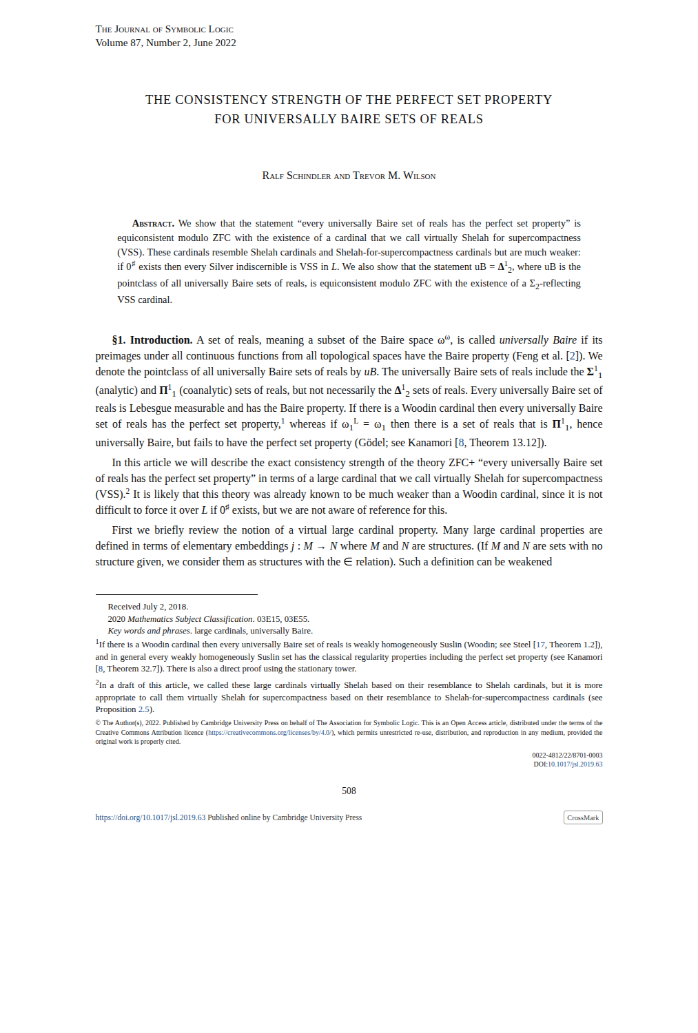The Journal of Symbolic Logic
Volume 87, Number 2, June 2022
The Consistency Strength of the Perfect Set Property
for Universally Baire Sets of Reals
Ralf Schindler and Trevor M. Wilson
Abstract. We show that the statement “every universally Baire set of reals has the perfect set property” is equiconsistent modulo ZFC with the existence of a cardinal that we call virtually Shelah for supercompactness (VSS). These cardinals resemble Shelah cardinals and Shelah-for-supercompactness cardinals but are much weaker: if 0♯ exists then every Silver indiscernible is VSS in L. We also show that the statement uB = Δ12, where uB is the pointclass of all universally Baire sets of reals, is equiconsistent modulo ZFC with the existence of a Σ2-reflecting VSS cardinal.
§1. Introduction. A set of reals, meaning a subset of the Baire space ωω, is called universally Baire if its preimages under all continuous functions from all topological spaces have the Baire property (Feng et al. [2]). We denote the pointclass of all universally Baire sets of reals by uB. The universally Baire sets of reals include the Σ11 (analytic) and Π11 (coanalytic) sets of reals, but not necessarily the Δ12 sets of reals. Every universally Baire set of reals is Lebesgue measurable and has the Baire property. If there is a Woodin cardinal then every universally Baire set of reals has the perfect set property,1 whereas if ω1L = ω1 then there is a set of reals that is Π11, hence universally Baire, but fails to have the perfect set property (Gödel; see Kanamori [8, Theorem 13.12]).
In this article we will describe the exact consistency strength of the theory ZFC+ “every universally Baire set of reals has the perfect set property” in terms of a large cardinal that we call virtually Shelah for supercompactness (VSS).2 It is likely that this theory was already known to be much weaker than a Woodin cardinal, since it is not difficult to force it over L if 0♯ exists, but we are not aware of reference for this.
First we briefly review the notion of a virtual large cardinal property. Many large cardinal properties are defined in terms of elementary embeddings j : M → N where M and N are structures. (If M and N are sets with no structure given, we consider them as structures with the ∈ relation). Such a definition can be weakened
Received July 2, 2018.
2020 Mathematics Subject Classification. 03E15, 03E55.
Key words and phrases. large cardinals, universally Baire.
1 If there is a Woodin cardinal then every universally Baire set of reals is weakly homogeneously Suslin (Woodin; see Steel [17, Theorem 1.2]), and in general every weakly homogeneously Suslin set has the classical regularity properties including the perfect set property (see Kanamori [8, Theorem 32.7]). There is also a direct proof using the stationary tower.
2 In a draft of this article, we called these large cardinals virtually Shelah based on their resemblance to Shelah cardinals, but it is more appropriate to call them virtually Shelah for supercompactness based on their resemblance to Shelah-for-supercompactness cardinals (see Proposition 2.5).
© The Author(s), 2022. Published by Cambridge University Press on behalf of The Association for Symbolic Logic. This is an Open Access article, distributed under the terms of the Creative Commons Attribution licence (https://creativecommons.org/licenses/by/4.0/), which permits unrestricted re-use, distribution, and reproduction in any medium, provided the original work is properly cited.
0022-4812/22/8701-0003
DOI:10.1017/jsl.2019.63
508
https://doi.org/10.1017/jsl.2019.63 Published online by Cambridge University Press CrossMark